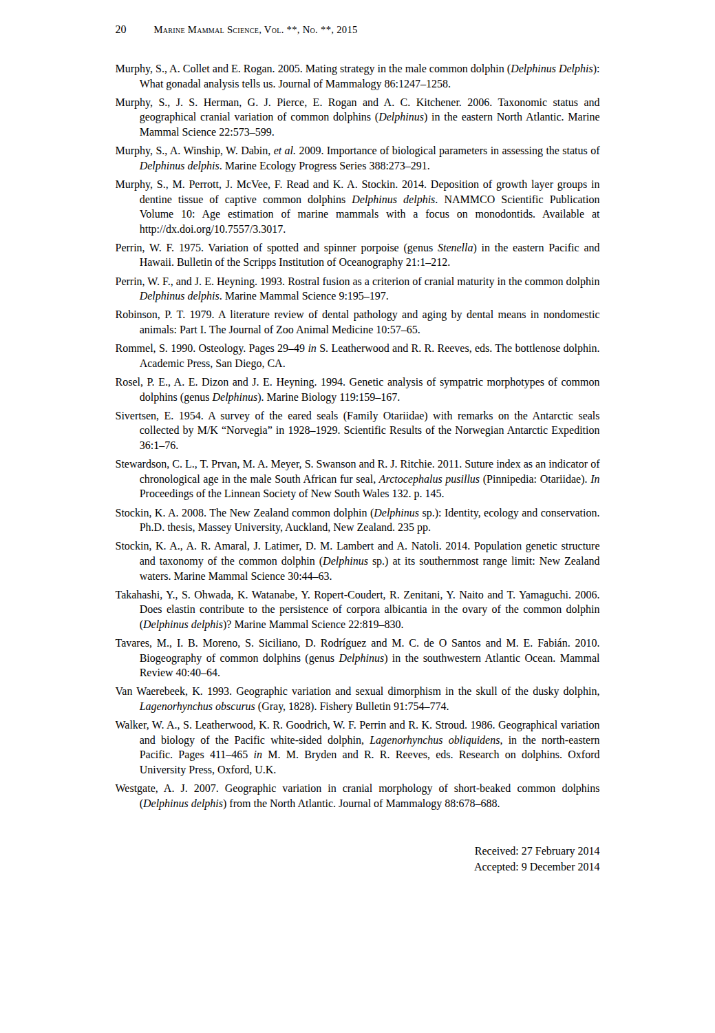20 Marine Mammal Science, Vol. **, No. **, 2015
Murphy, S., A. Collet and E. Rogan. 2005. Mating strategy in the male common dolphin (Delphinus Delphis): What gonadal analysis tells us. Journal of Mammalogy 86:1247–1258.
Murphy, S., J. S. Herman, G. J. Pierce, E. Rogan and A. C. Kitchener. 2006. Taxonomic status and geographical cranial variation of common dolphins (Delphinus) in the eastern North Atlantic. Marine Mammal Science 22:573–599.
Murphy, S., A. Winship, W. Dabin, et al. 2009. Importance of biological parameters in assessing the status of Delphinus delphis. Marine Ecology Progress Series 388:273–291.
Murphy, S., M. Perrott, J. McVee, F. Read and K. A. Stockin. 2014. Deposition of growth layer groups in dentine tissue of captive common dolphins Delphinus delphis. NAMMCO Scientific Publication Volume 10: Age estimation of marine mammals with a focus on monodontids. Available at http://dx.doi.org/10.7557/3.3017.
Perrin, W. F. 1975. Variation of spotted and spinner porpoise (genus Stenella) in the eastern Pacific and Hawaii. Bulletin of the Scripps Institution of Oceanography 21:1–212.
Perrin, W. F., and J. E. Heyning. 1993. Rostral fusion as a criterion of cranial maturity in the common dolphin Delphinus delphis. Marine Mammal Science 9:195–197.
Robinson, P. T. 1979. A literature review of dental pathology and aging by dental means in nondomestic animals: Part I. The Journal of Zoo Animal Medicine 10:57–65.
Rommel, S. 1990. Osteology. Pages 29–49 in S. Leatherwood and R. R. Reeves, eds. The bottlenose dolphin. Academic Press, San Diego, CA.
Rosel, P. E., A. E. Dizon and J. E. Heyning. 1994. Genetic analysis of sympatric morphotypes of common dolphins (genus Delphinus). Marine Biology 119:159–167.
Sivertsen, E. 1954. A survey of the eared seals (Family Otariidae) with remarks on the Antarctic seals collected by M/K “Norvegia” in 1928–1929. Scientific Results of the Norwegian Antarctic Expedition 36:1–76.
Stewardson, C. L., T. Prvan, M. A. Meyer, S. Swanson and R. J. Ritchie. 2011. Suture index as an indicator of chronological age in the male South African fur seal, Arctocephalus pusillus (Pinnipedia: Otariidae). In Proceedings of the Linnean Society of New South Wales 132. p. 145.
Stockin, K. A. 2008. The New Zealand common dolphin (Delphinus sp.): Identity, ecology and conservation. Ph.D. thesis, Massey University, Auckland, New Zealand. 235 pp.
Stockin, K. A., A. R. Amaral, J. Latimer, D. M. Lambert and A. Natoli. 2014. Population genetic structure and taxonomy of the common dolphin (Delphinus sp.) at its southernmost range limit: New Zealand waters. Marine Mammal Science 30:44–63.
Takahashi, Y., S. Ohwada, K. Watanabe, Y. Ropert-Coudert, R. Zenitani, Y. Naito and T. Yamaguchi. 2006. Does elastin contribute to the persistence of corpora albicantia in the ovary of the common dolphin (Delphinus delphis)? Marine Mammal Science 22:819–830.
Tavares, M., I. B. Moreno, S. Siciliano, D. Rodríguez and M. C. de O Santos and M. E. Fabián. 2010. Biogeography of common dolphins (genus Delphinus) in the southwestern Atlantic Ocean. Mammal Review 40:40–64.
Van Waerebeek, K. 1993. Geographic variation and sexual dimorphism in the skull of the dusky dolphin, Lagenorhynchus obscurus (Gray, 1828). Fishery Bulletin 91:754–774.
Walker, W. A., S. Leatherwood, K. R. Goodrich, W. F. Perrin and R. K. Stroud. 1986. Geographical variation and biology of the Pacific white-sided dolphin, Lagenorhynchus obliquidens, in the north-eastern Pacific. Pages 411–465 in M. M. Bryden and R. R. Reeves, eds. Research on dolphins. Oxford University Press, Oxford, U.K.
Westgate, A. J. 2007. Geographic variation in cranial morphology of short-beaked common dolphins (Delphinus delphis) from the North Atlantic. Journal of Mammalogy 88:678–688.
Received: 27 February 2014
Accepted: 9 December 2014